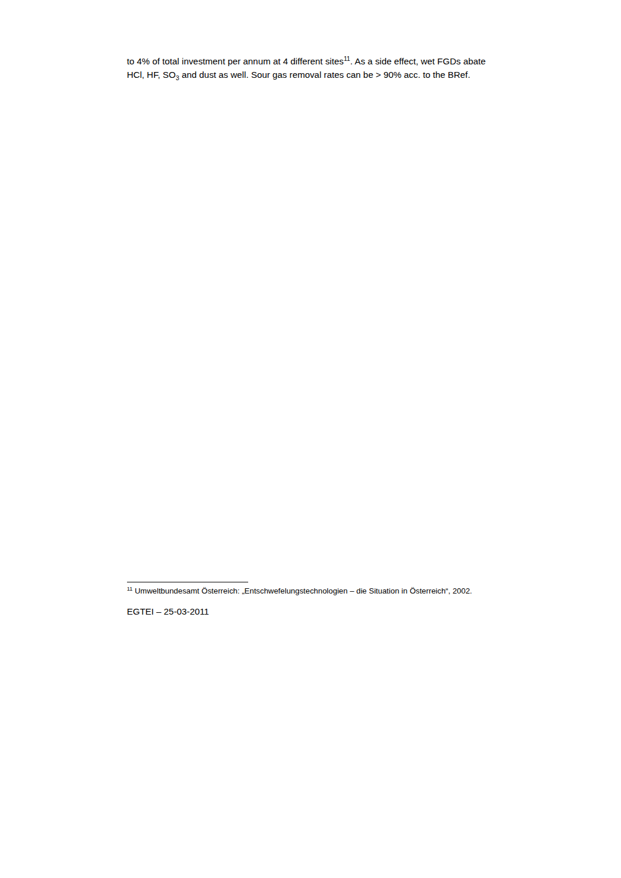to 4% of total investment per annum at 4 different sites11. As a side effect, wet FGDs abate HCl, HF, SO3 and dust as well. Sour gas removal rates can be > 90% acc. to the BRef.
11 Umweltbundesamt Österreich: „Entschwefelungstechnologien – die Situation in Österreich“, 2002.
EGTEI – 25-03-2011